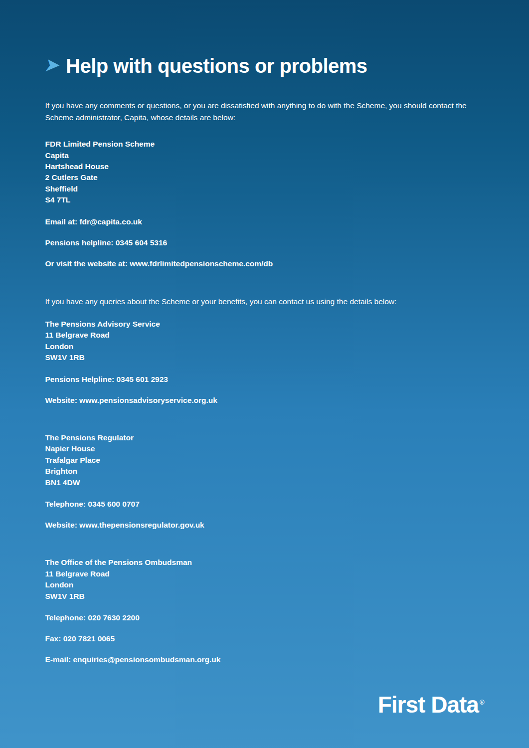➤Help with questions or problems
If you have any comments or questions, or you are dissatisfied with anything to do with the Scheme, you should contact the Scheme administrator, Capita, whose details are below:
FDR Limited Pension Scheme
Capita
Hartshead House
2 Cutlers Gate
Sheffield
S4 7TL
Email at: fdr@capita.co.uk
Pensions helpline: 0345 604 5316
Or visit the website at: www.fdrlimitedpensionscheme.com/db
If you have any queries about the Scheme or your benefits, you can contact us using the details below:
The Pensions Advisory Service
11 Belgrave Road
London
SW1V 1RB
Pensions Helpline: 0345 601 2923
Website: www.pensionsadvisoryservice.org.uk
The Pensions Regulator
Napier House
Trafalgar Place
Brighton
BN1 4DW
Telephone: 0345 600 0707
Website: www.thepensionsregulator.gov.uk
The Office of the Pensions Ombudsman
11 Belgrave Road
London
SW1V 1RB
Telephone: 020 7630 2200
Fax: 020 7821 0065
E-mail: enquiries@pensionsombudsman.org.uk
First Data®